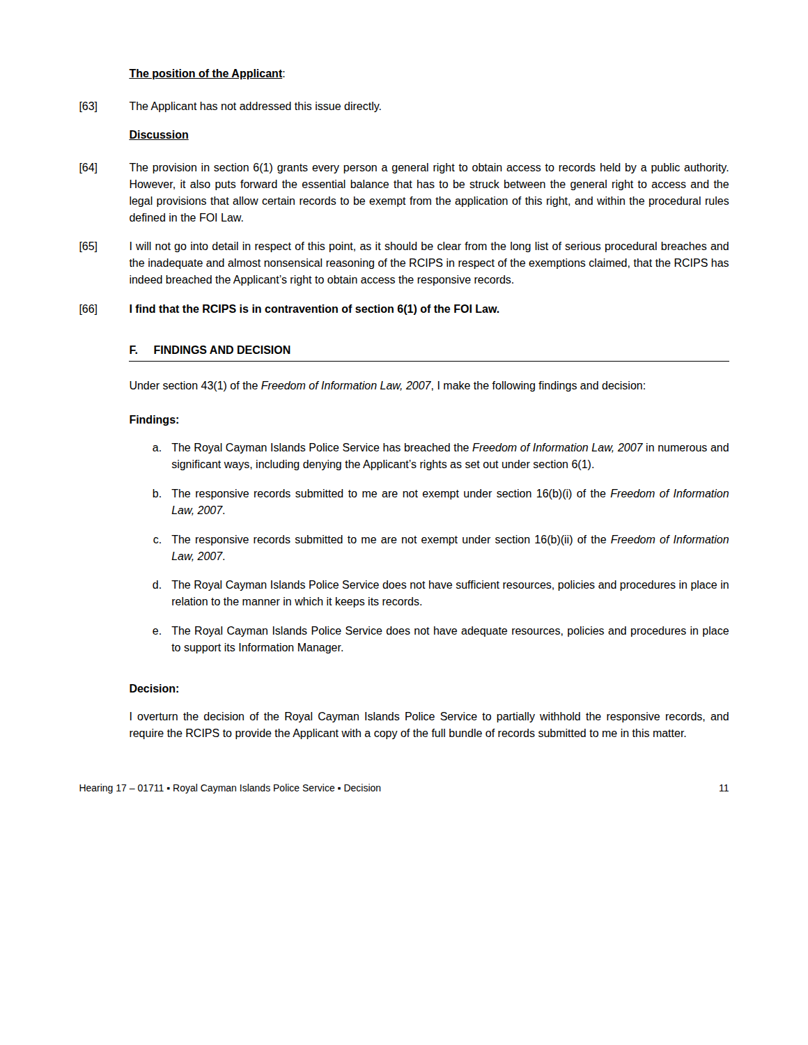The position of the Applicant:
[63]
The Applicant has not addressed this issue directly.
Discussion
[64]
The provision in section 6(1) grants every person a general right to obtain access to records held by a public authority. However, it also puts forward the essential balance that has to be struck between the general right to access and the legal provisions that allow certain records to be exempt from the application of this right, and within the procedural rules defined in the FOI Law.
[65]
I will not go into detail in respect of this point, as it should be clear from the long list of serious procedural breaches and the inadequate and almost nonsensical reasoning of the RCIPS in respect of the exemptions claimed, that the RCIPS has indeed breached the Applicant’s right to obtain access the responsive records.
[66]
I find that the RCIPS is in contravention of section 6(1) of the FOI Law.
F. FINDINGS AND DECISION
Under section 43(1) of the Freedom of Information Law, 2007, I make the following findings and decision:
Findings:
The Royal Cayman Islands Police Service has breached the Freedom of Information Law, 2007 in numerous and significant ways, including denying the Applicant’s rights as set out under section 6(1).
The responsive records submitted to me are not exempt under section 16(b)(i) of the Freedom of Information Law, 2007.
The responsive records submitted to me are not exempt under section 16(b)(ii) of the Freedom of Information Law, 2007.
The Royal Cayman Islands Police Service does not have sufficient resources, policies and procedures in place in relation to the manner in which it keeps its records.
The Royal Cayman Islands Police Service does not have adequate resources, policies and procedures in place to support its Information Manager.
Decision:
I overturn the decision of the Royal Cayman Islands Police Service to partially withhold the responsive records, and require the RCIPS to provide the Applicant with a copy of the full bundle of records submitted to me in this matter.
Hearing 17 – 01711 ▪ Royal Cayman Islands Police Service ▪ Decision
11